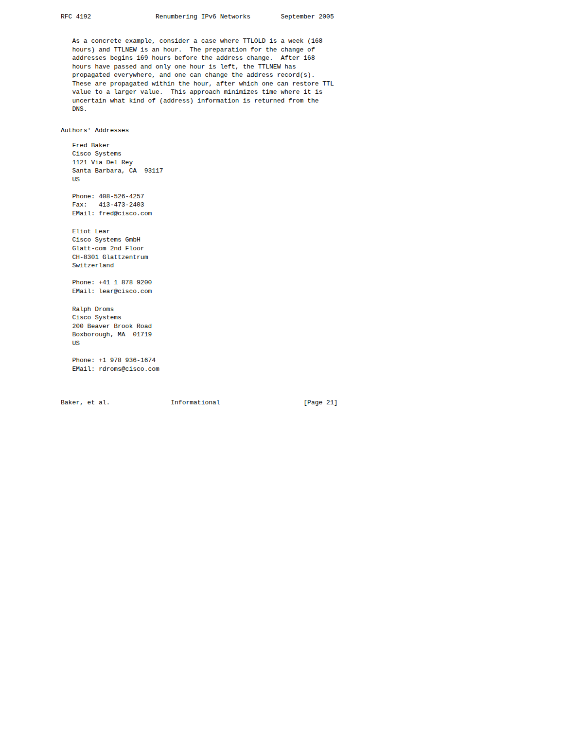RFC 4192 Renumbering IPv6 Networks September 2005
   As a concrete example, consider a case where TTLOLD is a week (168
   hours) and TTLNEW is an hour.  The preparation for the change of
   addresses begins 169 hours before the address change.  After 168
   hours have passed and only one hour is left, the TTLNEW has
   propagated everywhere, and one can change the address record(s).
   These are propagated within the hour, after which one can restore TTL
   value to a larger value.  This approach minimizes time where it is
   uncertain what kind of (address) information is returned from the
   DNS.
Authors' Addresses
Fred Baker Cisco Systems 1121 Via Del Rey Santa Barbara, CA 93117 US Phone: 408-526-4257 Fax: 413-473-2403 EMail: fred@cisco.com Eliot Lear Cisco Systems GmbH Glatt-com 2nd Floor CH-8301 Glattzentrum Switzerland Phone: +41 1 878 9200 EMail: lear@cisco.com Ralph Droms Cisco Systems 200 Beaver Brook Road Boxborough, MA 01719 US Phone: +1 978 936-1674 EMail: rdroms@cisco.com
Baker, et al. Informational [Page 21]